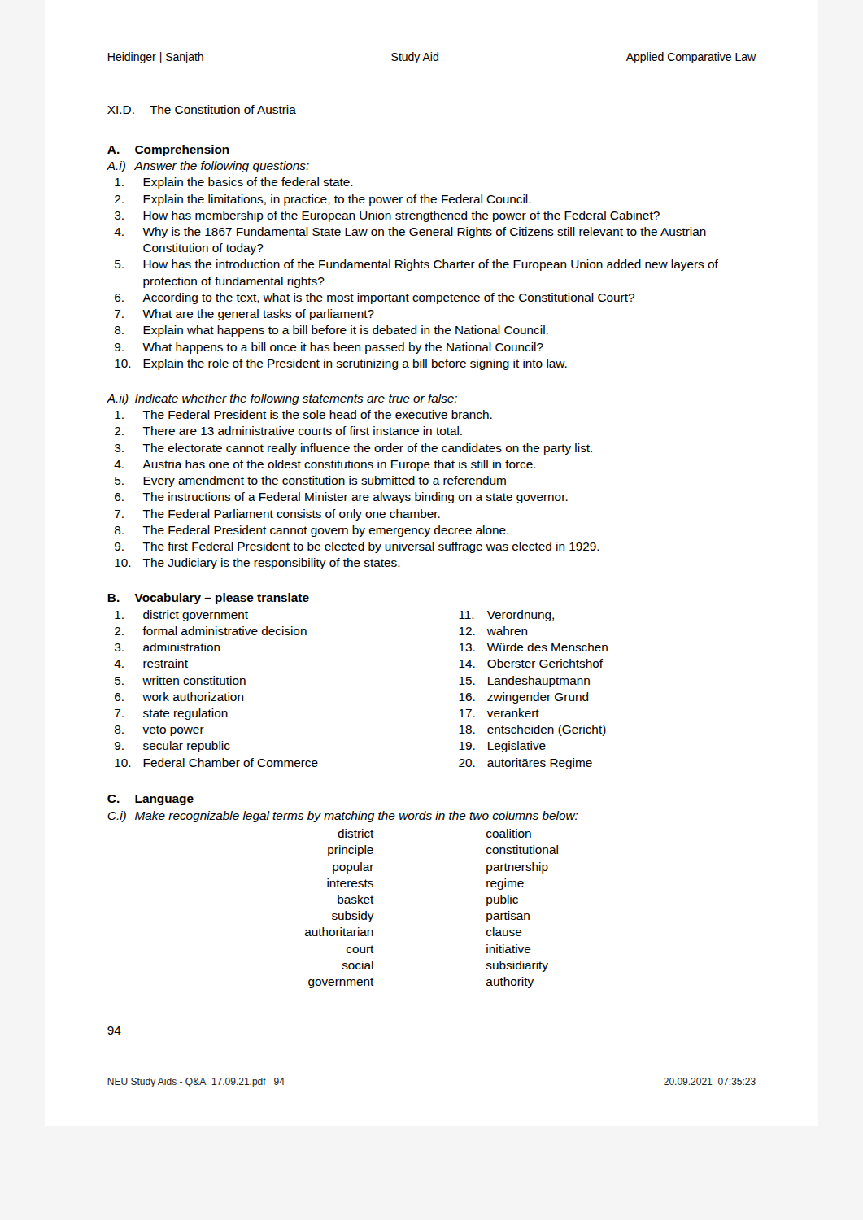Heidinger | Sanjath Study Aid Applied Comparative Law
XI.D. The Constitution of Austria
A. Comprehension
A.i) Answer the following questions:
Explain the basics of the federal state.
Explain the limitations, in practice, to the power of the Federal Council.
How has membership of the European Union strengthened the power of the Federal Cabinet?
Why is the 1867 Fundamental State Law on the General Rights of Citizens still relevant to the Austrian Constitution of today?
How has the introduction of the Fundamental Rights Charter of the European Union added new layers of protection of fundamental rights?
According to the text, what is the most important competence of the Constitutional Court?
What are the general tasks of parliament?
Explain what happens to a bill before it is debated in the National Council.
What happens to a bill once it has been passed by the National Council?
Explain the role of the President in scrutinizing a bill before signing it into law.
A.ii) Indicate whether the following statements are true or false:
The Federal President is the sole head of the executive branch.
There are 13 administrative courts of first instance in total.
The electorate cannot really influence the order of the candidates on the party list.
Austria has one of the oldest constitutions in Europe that is still in force.
Every amendment to the constitution is submitted to a referendum
The instructions of a Federal Minister are always binding on a state governor.
The Federal Parliament consists of only one chamber.
The Federal President cannot govern by emergency decree alone.
The first Federal President to be elected by universal suffrage was elected in 1929.
The Judiciary is the responsibility of the states.
B. Vocabulary – please translate
1. district government
2. formal administrative decision
3. administration
4. restraint
5. written constitution
6. work authorization
7. state regulation
8. veto power
9. secular republic
10. Federal Chamber of Commerce
11. Verordnung,
12. wahren
13. Würde des Menschen
14. Oberster Gerichtshof
15. Landeshauptmann
16. zwingender Grund
17. verankert
18. entscheiden (Gericht)
19. Legislative
20. autoritäres Regime
C. Language
C.i) Make recognizable legal terms by matching the words in the two columns below:
district
principle
popular
interests
basket
subsidy
authoritarian
court
social
government
coalition
constitutional
partnership
regime
public
partisan
clause
initiative
subsidiarity
authority
94
NEU Study Aids - Q&A_17.09.21.pdf 94 20.09.2021 07:35:23